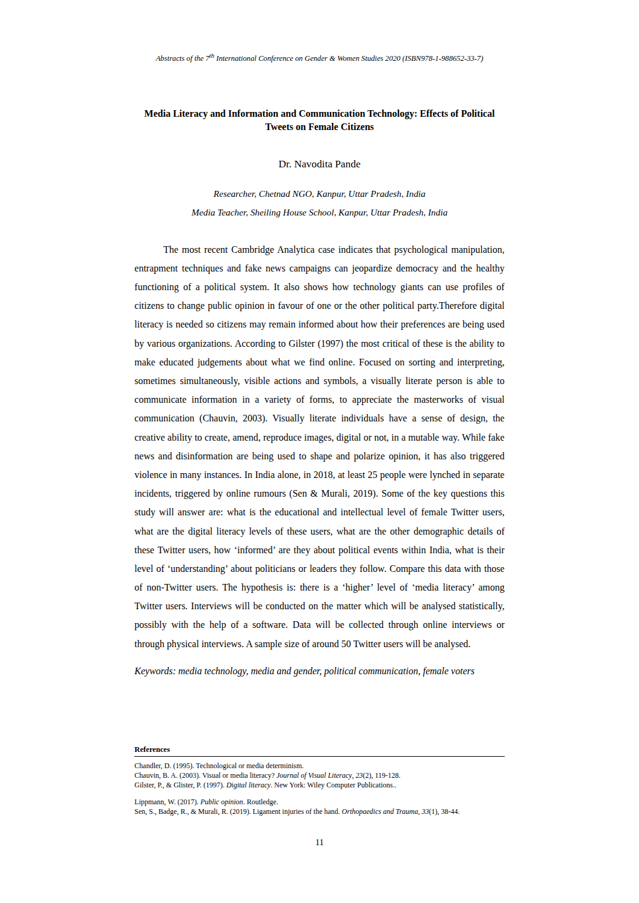Abstracts of the 7th International Conference on Gender & Women Studies 2020 (ISBN978-1-988652-33-7)
Media Literacy and Information and Communication Technology: Effects of Political Tweets on Female Citizens
Dr. Navodita Pande
Researcher, Chetnad NGO, Kanpur, Uttar Pradesh, India
Media Teacher, Sheiling House School, Kanpur, Uttar Pradesh, India
The most recent Cambridge Analytica case indicates that psychological manipulation, entrapment techniques and fake news campaigns can jeopardize democracy and the healthy functioning of a political system. It also shows how technology giants can use profiles of citizens to change public opinion in favour of one or the other political party.Therefore digital literacy is needed so citizens may remain informed about how their preferences are being used by various organizations. According to Gilster (1997) the most critical of these is the ability to make educated judgements about what we find online. Focused on sorting and interpreting, sometimes simultaneously, visible actions and symbols, a visually literate person is able to communicate information in a variety of forms, to appreciate the masterworks of visual communication (Chauvin, 2003). Visually literate individuals have a sense of design, the creative ability to create, amend, reproduce images, digital or not, in a mutable way. While fake news and disinformation are being used to shape and polarize opinion, it has also triggered violence in many instances. In India alone, in 2018, at least 25 people were lynched in separate incidents, triggered by online rumours (Sen & Murali, 2019). Some of the key questions this study will answer are: what is the educational and intellectual level of female Twitter users, what are the digital literacy levels of these users, what are the other demographic details of these Twitter users, how ‘informed’ are they about political events within India, what is their level of ‘understanding’ about politicians or leaders they follow. Compare this data with those of non-Twitter users. The hypothesis is: there is a ‘higher’ level of ‘media literacy’ among Twitter users. Interviews will be conducted on the matter which will be analysed statistically, possibly with the help of a software. Data will be collected through online interviews or through physical interviews. A sample size of around 50 Twitter users will be analysed.
Keywords: media technology, media and gender, political communication, female voters
References
Chandler, D. (1995). Technological or media determinism.
Chauvin, B. A. (2003). Visual or media literacy? Journal of Visual Literacy, 23(2), 119-128.
Gilster, P., & Glister, P. (1997). Digital literacy. New York: Wiley Computer Publications..
Lippmann, W. (2017). Public opinion. Routledge.
Sen, S., Badge, R., & Murali, R. (2019). Ligament injuries of the hand. Orthopaedics and Trauma, 33(1), 38-44.
11